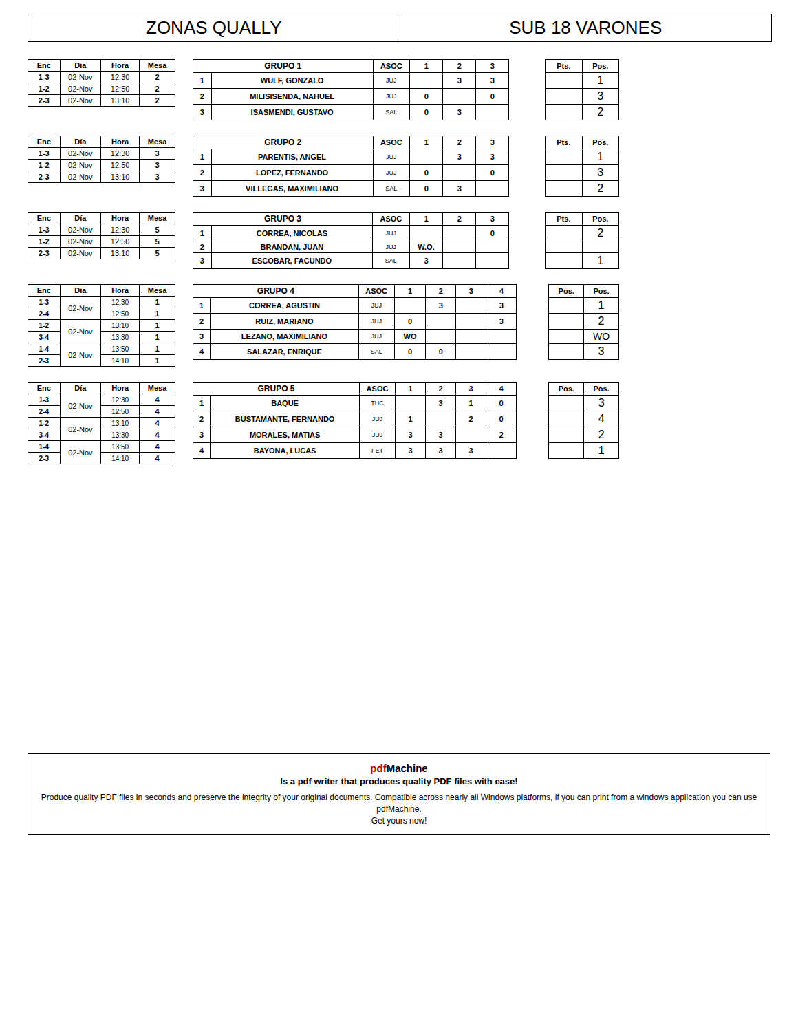ZONAS QUALLY
SUB 18 VARONES
| Enc | Día | Hora | Mesa |
| --- | --- | --- | --- |
| 1-3 | 02-Nov | 12:30 | 2 |
| 1-2 | 02-Nov | 12:50 | 2 |
| 2-3 | 02-Nov | 13:10 | 2 |
| GRUPO 1 | ASOC | 1 | 2 | 3 | | Pts. | Pos. |
| --- | --- | --- | --- | --- | --- | --- | --- |
| 1 | WULF, GONZALO | JUJ | | 3 | 3 | | | 1 |
| 2 | MILISISENDA, NAHUEL | JUJ | 0 | | 0 | | | 3 |
| 3 | ISASMENDI, GUSTAVO | SAL | 0 | 3 | | | | 2 |
| Enc | Día | Hora | Mesa |
| --- | --- | --- | --- |
| 1-3 | 02-Nov | 12:30 | 3 |
| 1-2 | 02-Nov | 12:50 | 3 |
| 2-3 | 02-Nov | 13:10 | 3 |
| GRUPO 2 | ASOC | 1 | 2 | 3 | | Pts. | Pos. |
| --- | --- | --- | --- | --- | --- | --- | --- |
| 1 | PARENTIS, ANGEL | JUJ | | 3 | 3 | | | 1 |
| 2 | LOPEZ, FERNANDO | JUJ | 0 | | 0 | | | 3 |
| 3 | VILLEGAS, MAXIMILIANO | SAL | 0 | 3 | | | | 2 |
| Enc | Día | Hora | Mesa |
| --- | --- | --- | --- |
| 1-3 | 02-Nov | 12:30 | 5 |
| 1-2 | 02-Nov | 12:50 | 5 |
| 2-3 | 02-Nov | 13:10 | 5 |
| GRUPO 3 | ASOC | 1 | 2 | 3 | | Pts. | Pos. |
| --- | --- | --- | --- | --- | --- | --- | --- |
| 1 | CORREA, NICOLAS | JUJ | | | 0 | | | 2 |
| 2 | BRANDAN, JUAN | JUJ | W.O. | | | | | |
| 3 | ESCOBAR, FACUNDO | SAL | 3 | | | | | 1 |
| Enc | Día | Hora | Mesa |
| --- | --- | --- | --- |
| 1-3 | 02-Nov | 12:30 | 1 |
| 2-4 | 12:50 | 1 |
| 1-2 | 02-Nov | 13:10 | 1 |
| 3-4 | 13:30 | 1 |
| 1-4 | 02-Nov | 13:50 | 1 |
| 2-3 | 14:10 | 1 |
| GRUPO 4 | ASOC | 1 | 2 | 3 | 4 | | Pos. | Pos. |
| --- | --- | --- | --- | --- | --- | --- | --- | --- |
| 1 | CORREA, AGUSTIN | JUJ | | 3 | | 3 | | | 1 |
| 2 | RUIZ, MARIANO | JUJ | 0 | | | 3 | | | 2 |
| 3 | LEZANO, MAXIMILIANO | JUJ | WO | | | | | | WO |
| 4 | SALAZAR, ENRIQUE | SAL | 0 | 0 | | | | | 3 |
| Enc | Día | Hora | Mesa |
| --- | --- | --- | --- |
| 1-3 | 02-Nov | 12:30 | 4 |
| 2-4 | 12:50 | 4 |
| 1-2 | 02-Nov | 13:10 | 4 |
| 3-4 | 13:30 | 4 |
| 1-4 | 02-Nov | 13:50 | 4 |
| 2-3 | 14:10 | 4 |
| GRUPO 5 | ASOC | 1 | 2 | 3 | 4 | | Pos. | Pos. |
| --- | --- | --- | --- | --- | --- | --- | --- | --- |
| 1 | BAQUE | TUC | | 3 | 1 | 0 | | | 3 |
| 2 | BUSTAMANTE, FERNANDO | JUJ | 1 | | 2 | 0 | | | 4 |
| 3 | MORALES, MATIAS | JUJ | 3 | 3 | | 2 | | | 2 |
| 4 | BAYONA, LUCAS | FET | 3 | 3 | 3 | | | | 1 |
pdf Machine
Is a pdf writer that produces quality PDF files with ease!
Produce quality PDF files in seconds and preserve the integrity of your original documents. Compatible across nearly all Windows platforms, if you can print from a windows application you can use pdfMachine.
Get yours now!